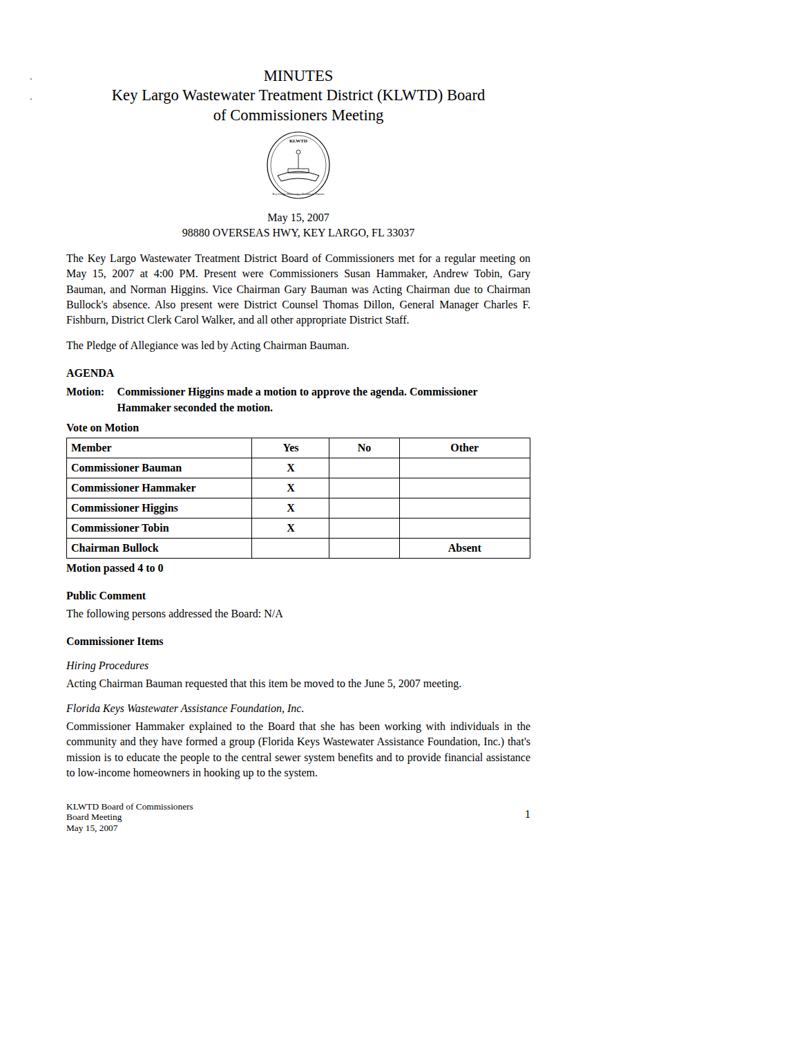.
.
MINUTES
Key Largo Wastewater Treatment District (KLWTD) Board
of Commissioners Meeting
KLWTD Key Largo Wastewater Treatment District
May 15, 2007
98880 OVERSEAS HWY, KEY LARGO, FL 33037
The Key Largo Wastewater Treatment District Board of Commissioners met for a regular meeting on May 15, 2007 at 4:00 PM. Present were Commissioners Susan Hammaker, Andrew Tobin, Gary Bauman, and Norman Higgins. Vice Chairman Gary Bauman was Acting Chairman due to Chairman Bullock's absence. Also present were District Counsel Thomas Dillon, General Manager Charles F. Fishburn, District Clerk Carol Walker, and all other appropriate District Staff.
The Pledge of Allegiance was led by Acting Chairman Bauman.
AGENDA
Motion: Commissioner Higgins made a motion to approve the agenda. Commissioner Hammaker seconded the motion.
Vote on Motion
| Member | Yes | No | Other |
| --- | --- | --- | --- |
| Commissioner Bauman | X | | |
| Commissioner Hammaker | X | | |
| Commissioner Higgins | X | | |
| Commissioner Tobin | X | | |
| Chairman Bullock | | | Absent |
Motion passed 4 to 0
Public Comment
The following persons addressed the Board: N/A
Commissioner Items
Hiring Procedures
Acting Chairman Bauman requested that this item be moved to the June 5, 2007 meeting.
Florida Keys Wastewater Assistance Foundation, Inc.
Commissioner Hammaker explained to the Board that she has been working with individuals in the community and they have formed a group (Florida Keys Wastewater Assistance Foundation, Inc.) that's mission is to educate the people to the central sewer system benefits and to provide financial assistance to low-income homeowners in hooking up to the system.
KLWTD Board of Commissioners
Board Meeting
May 15, 2007 1